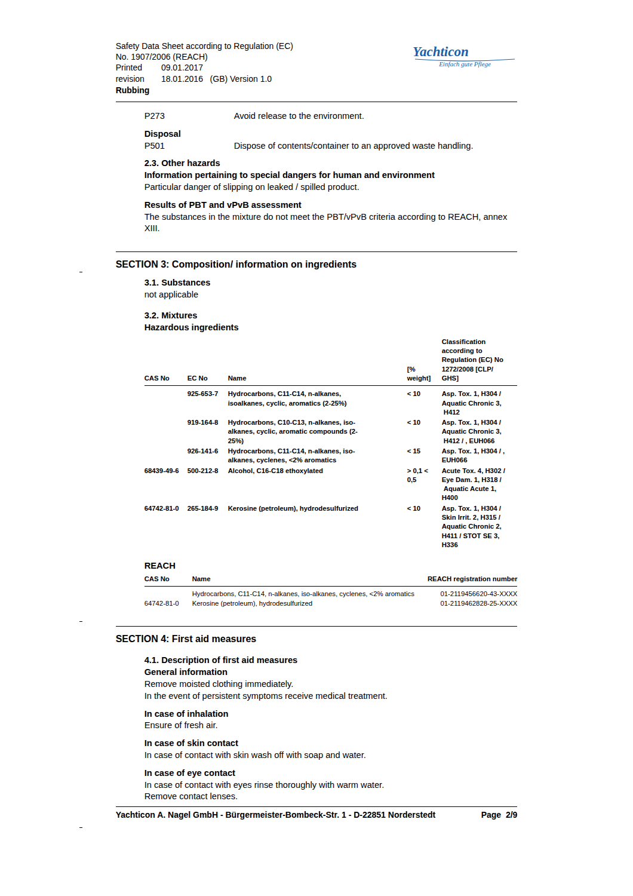Safety Data Sheet according to Regulation (EC)
No. 1907/2006 (REACH)
| Printed | 09.01.2017 |
| revision | 18.01.2016 (GB) Version 1.0 |
Rubbing
Yachticon Einfach gute Pflege
P273 Avoid release to the environment.
Disposal
P501 Dispose of contents/container to an approved waste handling.
2.3. Other hazards
Information pertaining to special dangers for human and environment
Particular danger of slipping on leaked / spilled product.
Results of PBT and vPvB assessment
The substances in the mixture do not meet the PBT/vPvB criteria according to REACH, annex XIII.
SECTION 3: Composition/ information on ingredients
3.1. Substances
not applicable
3.2. Mixtures
Hazardous ingredients
| CAS No | EC No | Name | [% weight] | Classification according to Regulation (EC) No 1272/2008 [CLP/ GHS] |
| --- | --- | --- | --- | --- |
| | 925-653-7 | Hydrocarbons, C11-C14, n-alkanes, isoalkanes, cyclic, aromatics (2-25%) | < 10 | Asp. Tox. 1, H304 / Aquatic Chronic 3, H412 |
| | 919-164-8 | Hydrocarbons, C10-C13, n-alkanes, iso- alkanes, cyclic, aromatic compounds (2- 25%) | < 10 | Asp. Tox. 1, H304 / Aquatic Chronic 3, H412 / , EUH066 |
| | 926-141-6 | Hydrocarbons, C11-C14, n-alkanes, iso- alkanes, cyclenes, <2% aromatics | < 15 | Asp. Tox. 1, H304 / , EUH066 |
| 68439-49-6 | 500-212-8 | Alcohol, C16-C18 ethoxylated | > 0,1 < 0,5 | Acute Tox. 4, H302 / Eye Dam. 1, H318 / Aquatic Acute 1, H400 |
| 64742-81-0 | 265-184-9 | Kerosine (petroleum), hydrodesulfurized | < 10 | Asp. Tox. 1, H304 / Skin Irrit. 2, H315 / Aquatic Chronic 2, H411 / STOT SE 3, H336 |
REACH
| CAS No | Name | REACH registration number |
| --- | --- | --- |
| | Hydrocarbons, C11-C14, n-alkanes, iso-alkanes, cyclenes, <2% aromatics | 01-2119456620-43-XXXX |
| 64742-81-0 | Kerosine (petroleum), hydrodesulfurized | 01-2119462828-25-XXXX |
SECTION 4: First aid measures
4.1. Description of first aid measures
General information
Remove moisted clothing immediately.
In the event of persistent symptoms receive medical treatment.
In case of inhalation
Ensure of fresh air.
In case of skin contact
In case of contact with skin wash off with soap and water.
In case of eye contact
In case of contact with eyes rinse thoroughly with warm water.
Remove contact lenses.
Yachticon A. Nagel GmbH - Bürgermeister-Bombeck-Str. 1 - D-22851 Norderstedt
Page 2/9